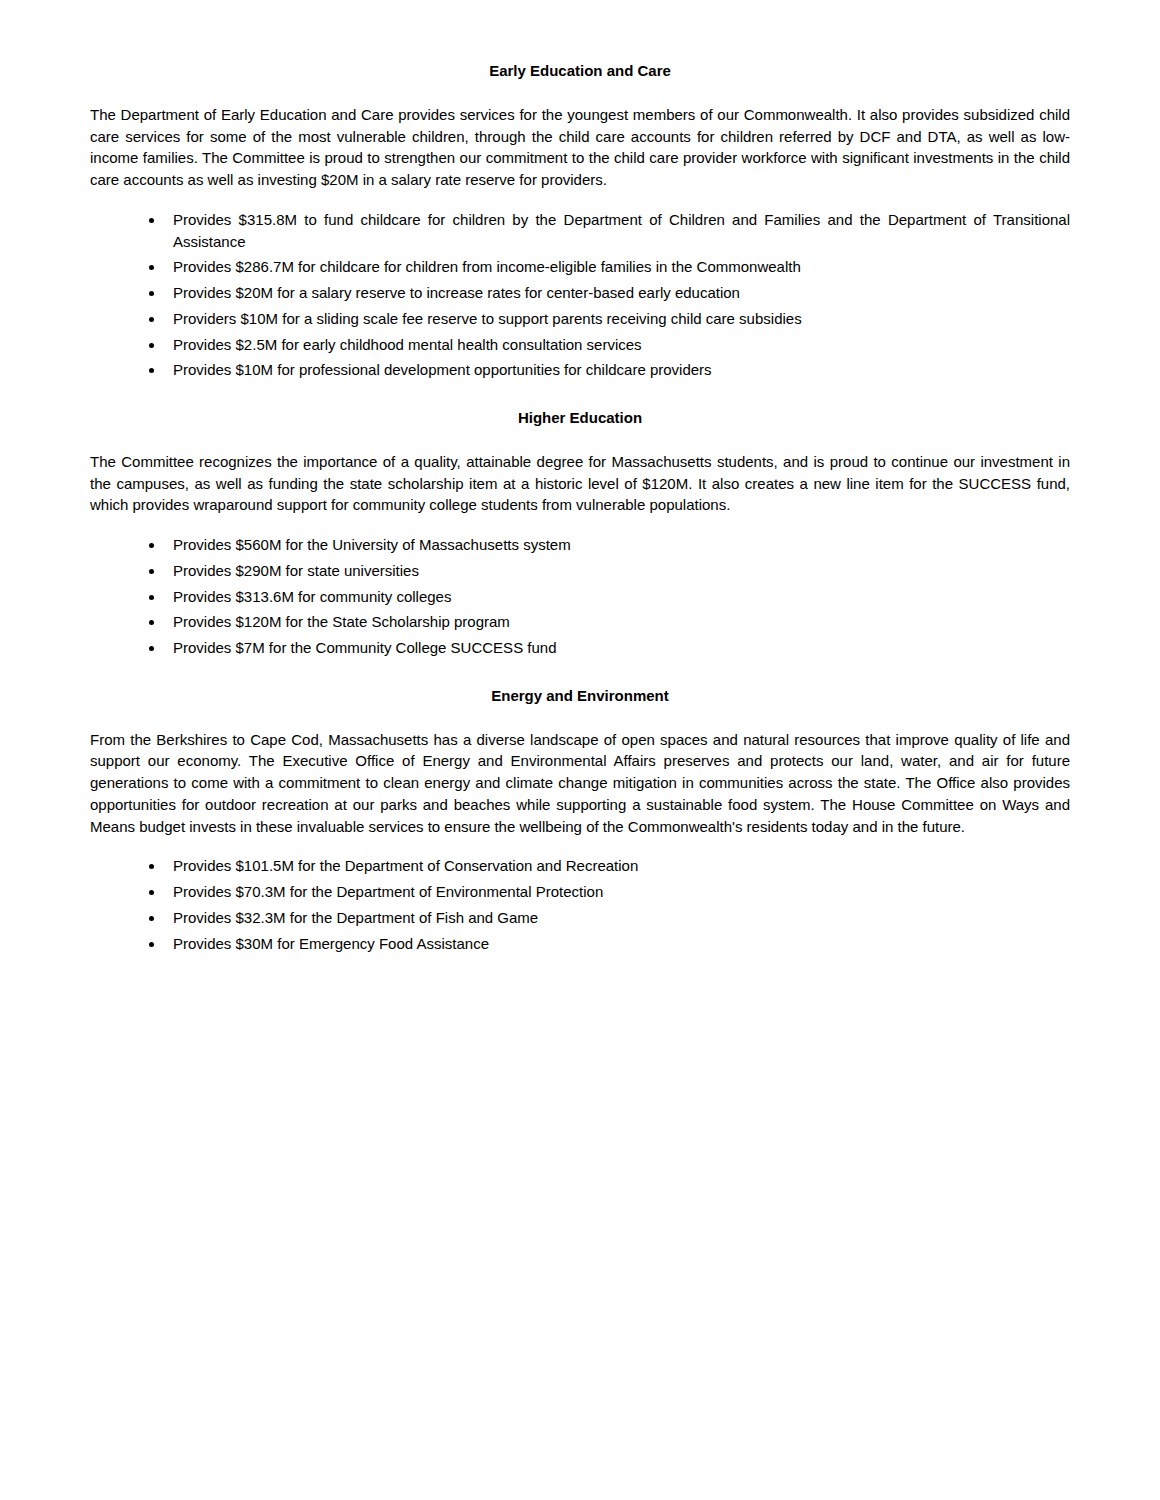Early Education and Care
The Department of Early Education and Care provides services for the youngest members of our Commonwealth. It also provides subsidized child care services for some of the most vulnerable children, through the child care accounts for children referred by DCF and DTA, as well as low-income families. The Committee is proud to strengthen our commitment to the child care provider workforce with significant investments in the child care accounts as well as investing $20M in a salary rate reserve for providers.
Provides $315.8M to fund childcare for children by the Department of Children and Families and the Department of Transitional Assistance
Provides $286.7M for childcare for children from income-eligible families in the Commonwealth
Provides $20M for a salary reserve to increase rates for center-based early education
Providers $10M for a sliding scale fee reserve to support parents receiving child care subsidies
Provides $2.5M for early childhood mental health consultation services
Provides $10M for professional development opportunities for childcare providers
Higher Education
The Committee recognizes the importance of a quality, attainable degree for Massachusetts students, and is proud to continue our investment in the campuses, as well as funding the state scholarship item at a historic level of $120M. It also creates a new line item for the SUCCESS fund, which provides wraparound support for community college students from vulnerable populations.
Provides $560M for the University of Massachusetts system
Provides $290M for state universities
Provides $313.6M for community colleges
Provides $120M for the State Scholarship program
Provides $7M for the Community College SUCCESS fund
Energy and Environment
From the Berkshires to Cape Cod, Massachusetts has a diverse landscape of open spaces and natural resources that improve quality of life and support our economy. The Executive Office of Energy and Environmental Affairs preserves and protects our land, water, and air for future generations to come with a commitment to clean energy and climate change mitigation in communities across the state. The Office also provides opportunities for outdoor recreation at our parks and beaches while supporting a sustainable food system. The House Committee on Ways and Means budget invests in these invaluable services to ensure the wellbeing of the Commonwealth's residents today and in the future.
Provides $101.5M for the Department of Conservation and Recreation
Provides $70.3M for the Department of Environmental Protection
Provides $32.3M for the Department of Fish and Game
Provides $30M for Emergency Food Assistance